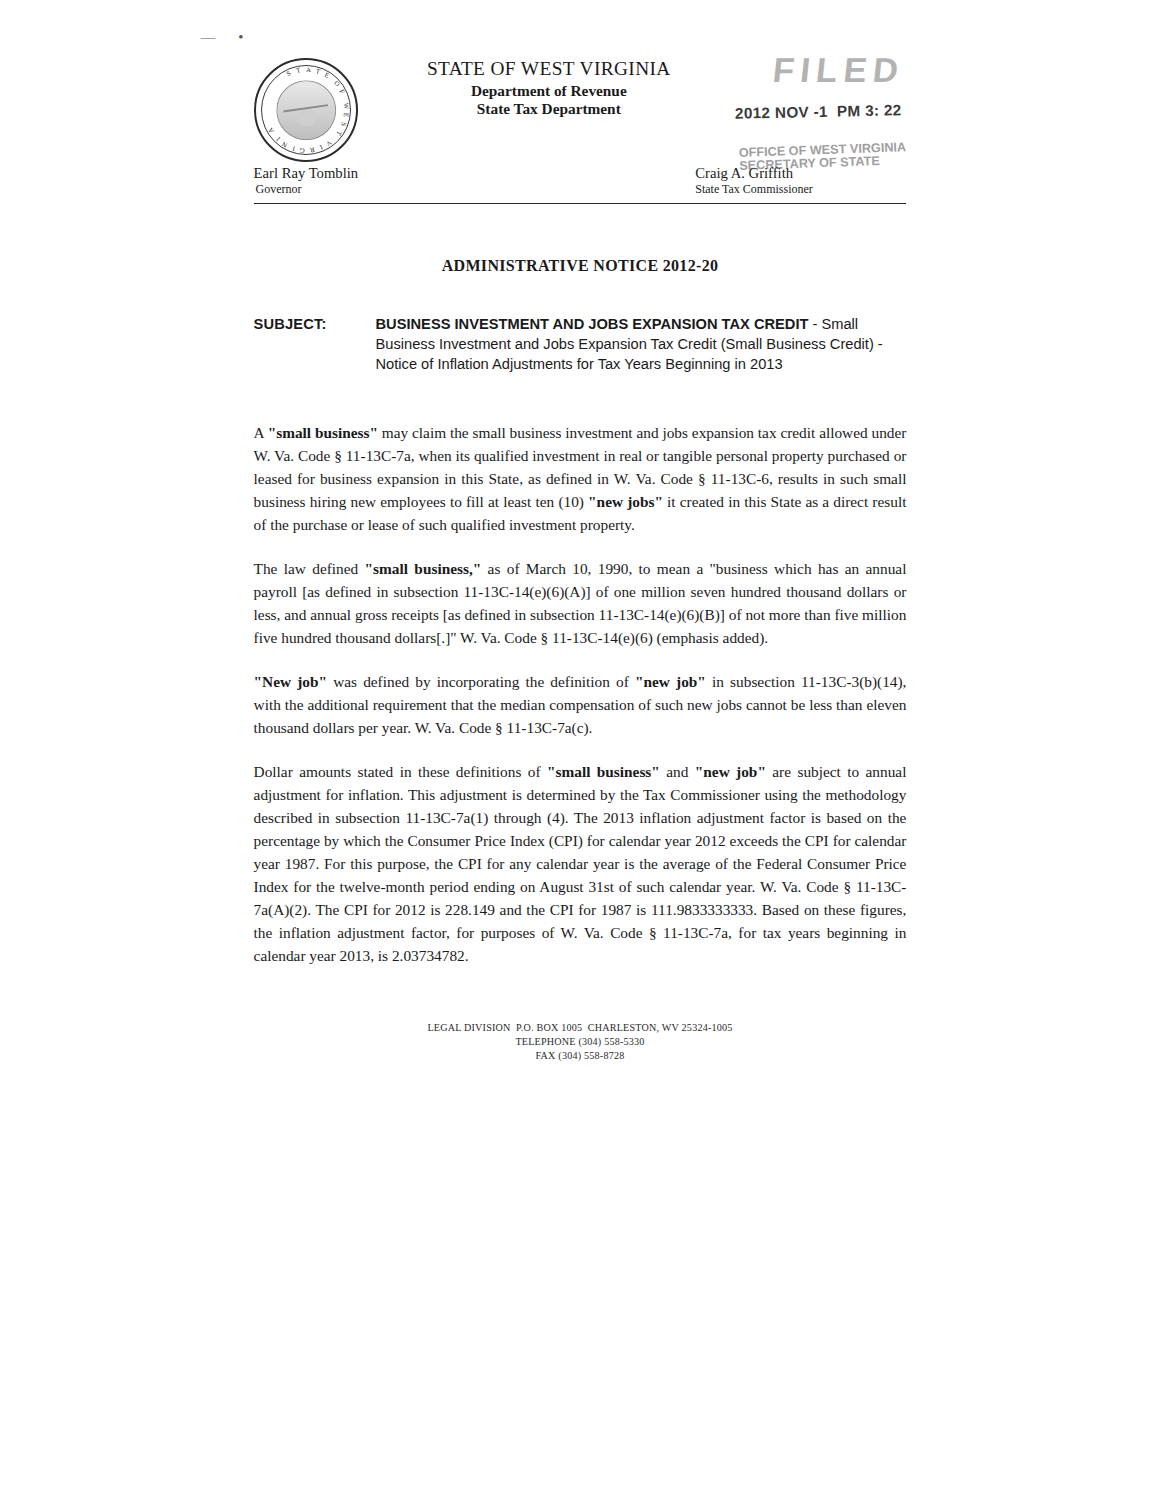— •
S T A T E O F W E S T V I R G I N I A
STATE OF WEST VIRGINIA
Department of Revenue
State Tax Department
FILED
2012 NOV -1 PM 3: 22
OFFICE OF WEST VIRGINIA
SECRETARY OF STATE
Earl Ray Tomblin
Governor
Craig A. Griffith
State Tax Commissioner
ADMINISTRATIVE NOTICE 2012-20
SUBJECT:
BUSINESS INVESTMENT AND JOBS EXPANSION TAX CREDIT - Small Business Investment and Jobs Expansion Tax Credit (Small Business Credit) - Notice of Inflation Adjustments for Tax Years Beginning in 2013
A "small business" may claim the small business investment and jobs expansion tax credit allowed under W. Va. Code § 11-13C-7a, when its qualified investment in real or tangible personal property purchased or leased for business expansion in this State, as defined in W. Va. Code § 11-13C-6, results in such small business hiring new employees to fill at least ten (10) "new jobs" it created in this State as a direct result of the purchase or lease of such qualified investment property.
The law defined "small business," as of March 10, 1990, to mean a "business which has an annual payroll [as defined in subsection 11-13C-14(e)(6)(A)] of one million seven hundred thousand dollars or less, and annual gross receipts [as defined in subsection 11-13C-14(e)(6)(B)] of not more than five million five hundred thousand dollars[.]" W. Va. Code § 11-13C-14(e)(6) (emphasis added).
"New job" was defined by incorporating the definition of "new job" in subsection 11-13C-3(b)(14), with the additional requirement that the median compensation of such new jobs cannot be less than eleven thousand dollars per year. W. Va. Code § 11-13C-7a(c).
Dollar amounts stated in these definitions of "small business" and "new job" are subject to annual adjustment for inflation. This adjustment is determined by the Tax Commissioner using the methodology described in subsection 11-13C-7a(1) through (4). The 2013 inflation adjustment factor is based on the percentage by which the Consumer Price Index (CPI) for calendar year 2012 exceeds the CPI for calendar year 1987. For this purpose, the CPI for any calendar year is the average of the Federal Consumer Price Index for the twelve-month period ending on August 31st of such calendar year. W. Va. Code § 11-13C-7a(A)(2). The CPI for 2012 is 228.149 and the CPI for 1987 is 111.9833333333. Based on these figures, the inflation adjustment factor, for purposes of W. Va. Code § 11-13C-7a, for tax years beginning in calendar year 2013, is 2.03734782.
LEGAL DIVISION P.O. BOX 1005 CHARLESTON, WV 25324-1005
TELEPHONE (304) 558-5330
FAX (304) 558-8728